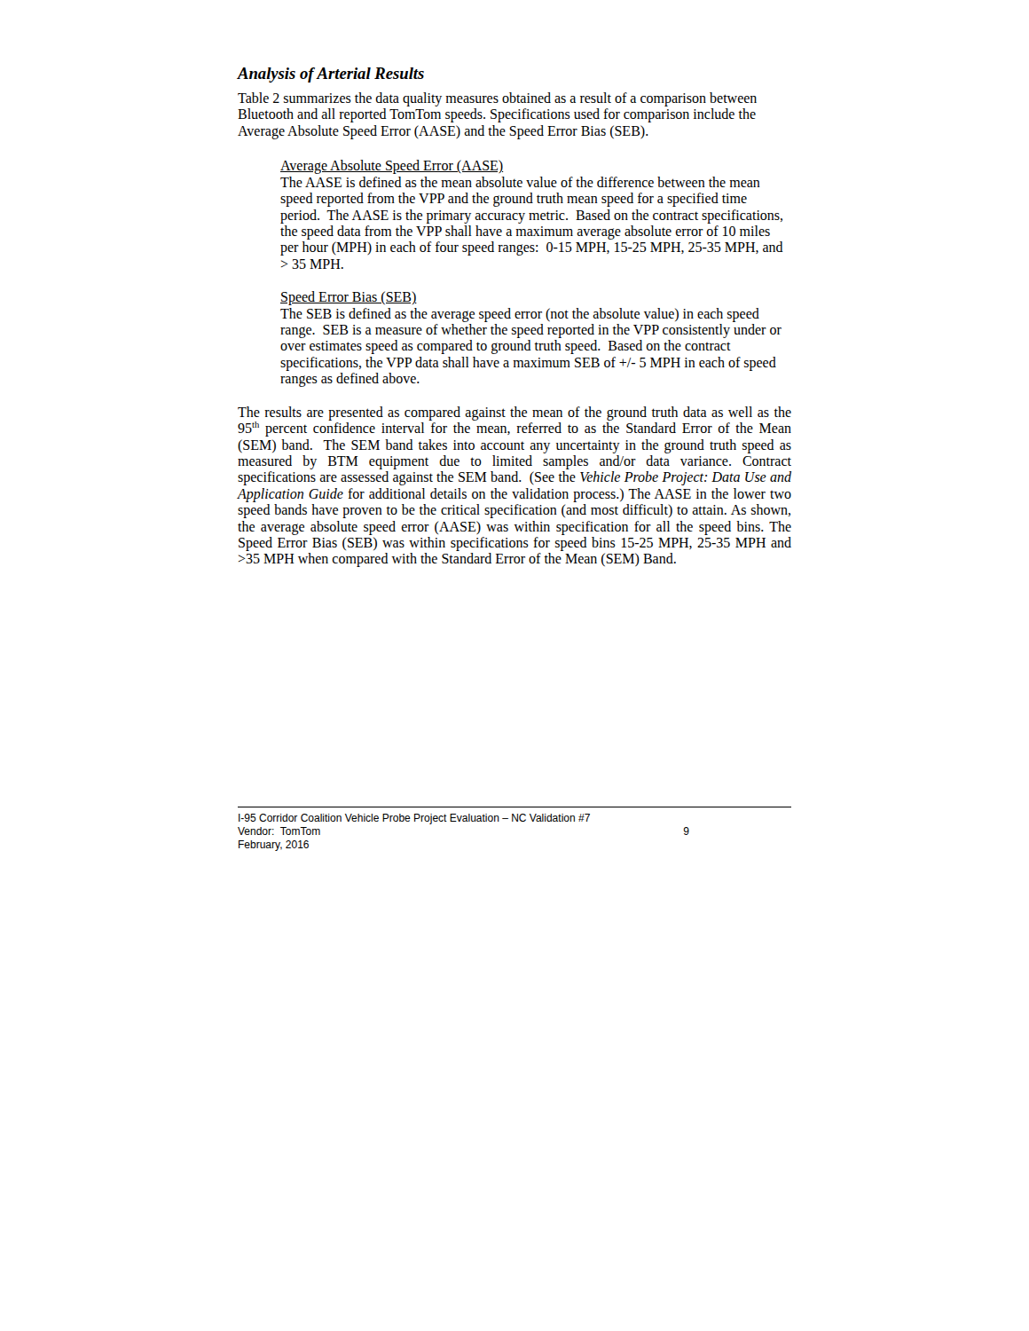Analysis of Arterial Results
Table 2 summarizes the data quality measures obtained as a result of a comparison between Bluetooth and all reported TomTom speeds. Specifications used for comparison include the Average Absolute Speed Error (AASE) and the Speed Error Bias (SEB).
Average Absolute Speed Error (AASE)
The AASE is defined as the mean absolute value of the difference between the mean speed reported from the VPP and the ground truth mean speed for a specified time period. The AASE is the primary accuracy metric. Based on the contract specifications, the speed data from the VPP shall have a maximum average absolute error of 10 miles per hour (MPH) in each of four speed ranges: 0-15 MPH, 15-25 MPH, 25-35 MPH, and > 35 MPH.
Speed Error Bias (SEB)
The SEB is defined as the average speed error (not the absolute value) in each speed range. SEB is a measure of whether the speed reported in the VPP consistently under or over estimates speed as compared to ground truth speed. Based on the contract specifications, the VPP data shall have a maximum SEB of +/- 5 MPH in each of speed ranges as defined above.
The results are presented as compared against the mean of the ground truth data as well as the 95th percent confidence interval for the mean, referred to as the Standard Error of the Mean (SEM) band. The SEM band takes into account any uncertainty in the ground truth speed as measured by BTM equipment due to limited samples and/or data variance. Contract specifications are assessed against the SEM band. (See the Vehicle Probe Project: Data Use and Application Guide for additional details on the validation process.) The AASE in the lower two speed bands have proven to be the critical specification (and most difficult) to attain. As shown, the average absolute speed error (AASE) was within specification for all the speed bins. The Speed Error Bias (SEB) was within specifications for speed bins 15-25 MPH, 25-35 MPH and >35 MPH when compared with the Standard Error of the Mean (SEM) Band.
I-95 Corridor Coalition Vehicle Probe Project Evaluation – NC Validation #7
Vendor: TomTom 9
February, 2016